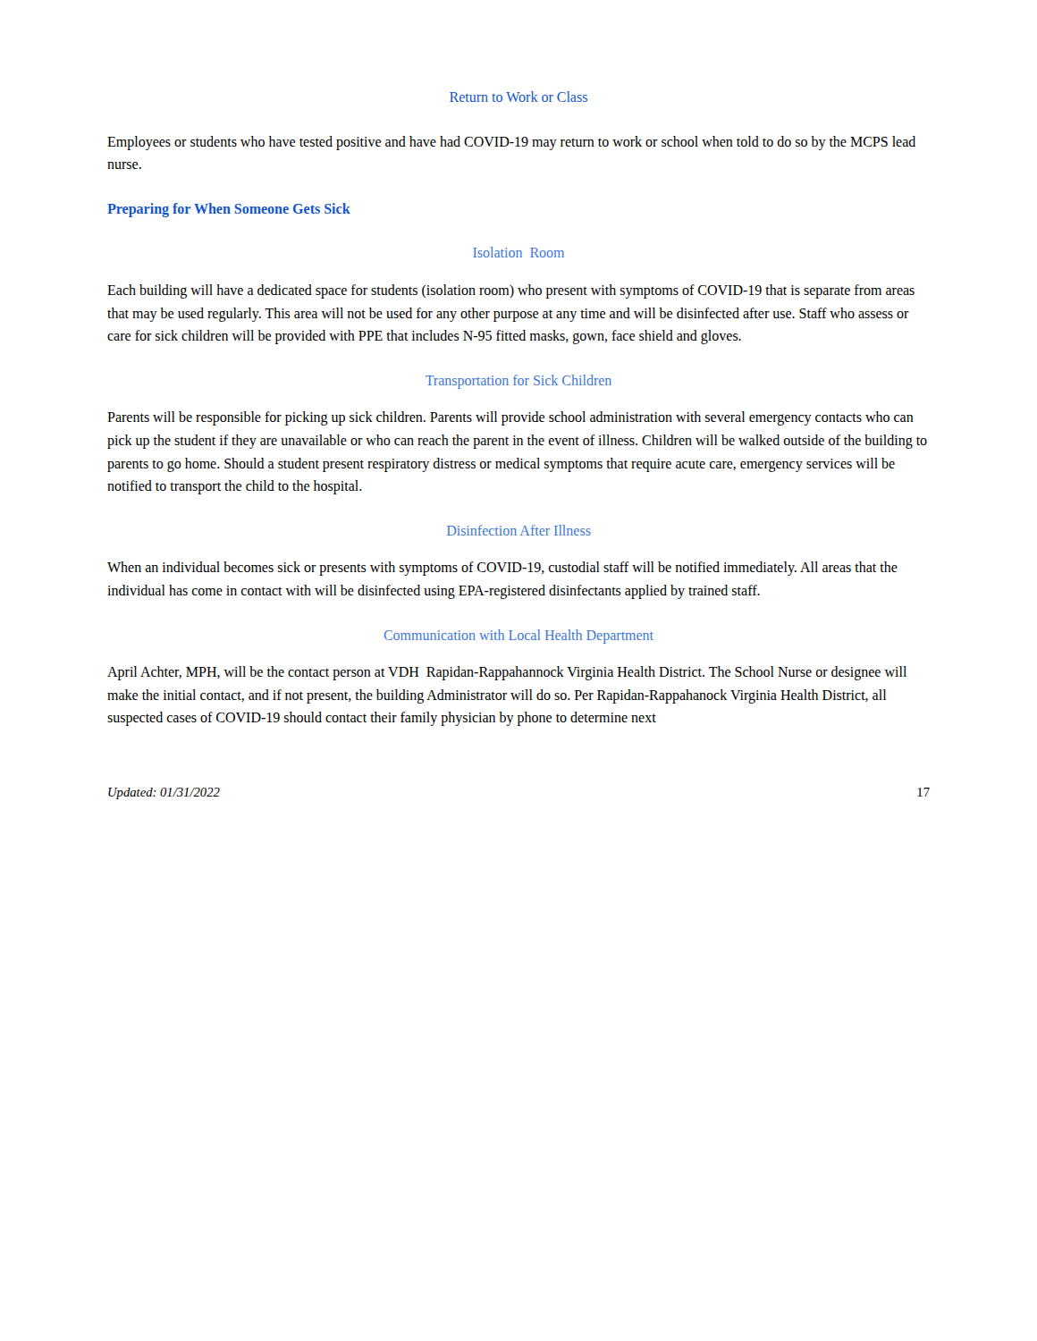Return to Work or Class
Employees or students who have tested positive and have had COVID-19 may return to work or school when told to do so by the MCPS lead nurse.
Preparing for When Someone Gets Sick
Isolation Room
Each building will have a dedicated space for students (isolation room) who present with symptoms of COVID-19 that is separate from areas that may be used regularly. This area will not be used for any other purpose at any time and will be disinfected after use. Staff who assess or care for sick children will be provided with PPE that includes N-95 fitted masks, gown, face shield and gloves.
Transportation for Sick Children
Parents will be responsible for picking up sick children. Parents will provide school administration with several emergency contacts who can pick up the student if they are unavailable or who can reach the parent in the event of illness. Children will be walked outside of the building to parents to go home. Should a student present respiratory distress or medical symptoms that require acute care, emergency services will be notified to transport the child to the hospital.
Disinfection After Illness
When an individual becomes sick or presents with symptoms of COVID-19, custodial staff will be notified immediately. All areas that the individual has come in contact with will be disinfected using EPA-registered disinfectants applied by trained staff.
Communication with Local Health Department
April Achter, MPH, will be the contact person at VDH Rapidan-Rappahannock Virginia Health District. The School Nurse or designee will make the initial contact, and if not present, the building Administrator will do so. Per Rapidan-Rappahanock Virginia Health District, all suspected cases of COVID-19 should contact their family physician by phone to determine next
Updated: 01/31/2022 17